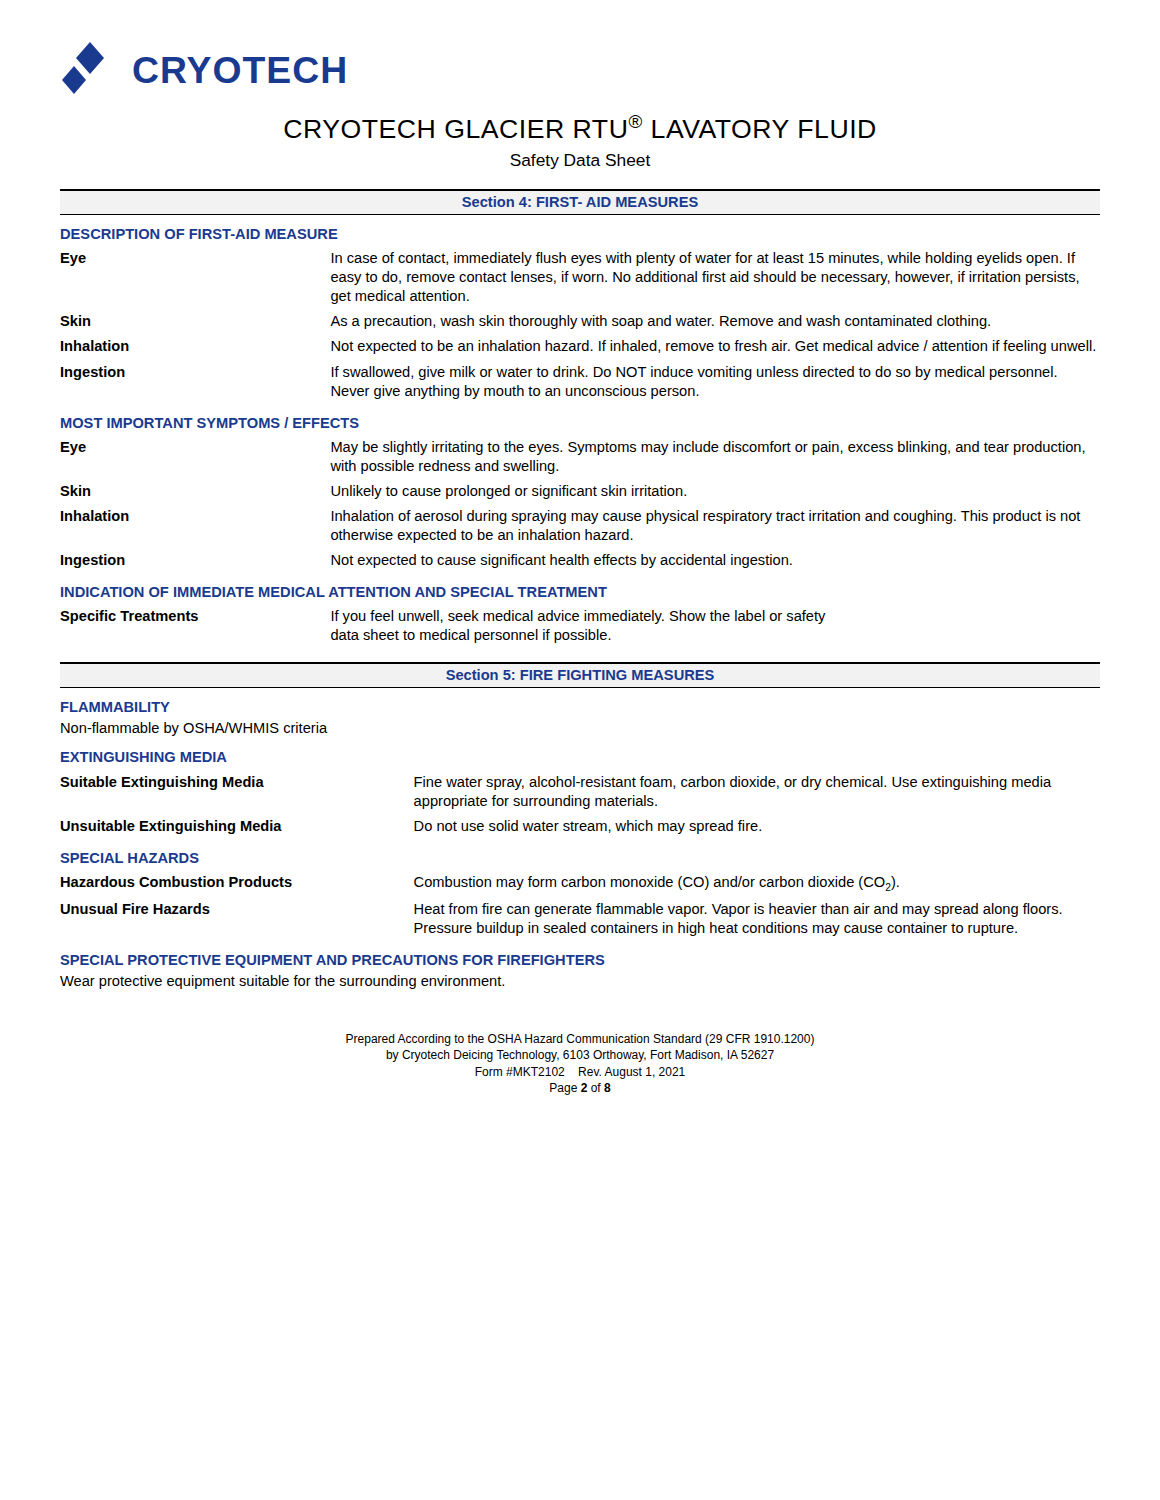CRYOTECH
CRYOTECH GLACIER RTU® LAVATORY FLUID
Safety Data Sheet
Section 4: FIRST- AID MEASURES
DESCRIPTION OF FIRST-AID MEASURE
| Eye | In case of contact, immediately flush eyes with plenty of water for at least 15 minutes, while holding eyelids open. If easy to do, remove contact lenses, if worn. No additional first aid should be necessary, however, if irritation persists, get medical attention. |
| Skin | As a precaution, wash skin thoroughly with soap and water. Remove and wash contaminated clothing. |
| Inhalation | Not expected to be an inhalation hazard. If inhaled, remove to fresh air. Get medical advice / attention if feeling unwell. |
| Ingestion | If swallowed, give milk or water to drink. Do NOT induce vomiting unless directed to do so by medical personnel. Never give anything by mouth to an unconscious person. |
MOST IMPORTANT SYMPTOMS / EFFECTS
| Eye | May be slightly irritating to the eyes. Symptoms may include discomfort or pain, excess blinking, and tear production, with possible redness and swelling. |
| Skin | Unlikely to cause prolonged or significant skin irritation. |
| Inhalation | Inhalation of aerosol during spraying may cause physical respiratory tract irritation and coughing. This product is not otherwise expected to be an inhalation hazard. |
| Ingestion | Not expected to cause significant health effects by accidental ingestion. |
INDICATION OF IMMEDIATE MEDICAL ATTENTION AND SPECIAL TREATMENT
| Specific Treatments | If you feel unwell, seek medical advice immediately. Show the label or safety data sheet to medical personnel if possible. |
Section 5: FIRE FIGHTING MEASURES
FLAMMABILITY
Non-flammable by OSHA/WHMIS criteria
EXTINGUISHING MEDIA
| Suitable Extinguishing Media | Fine water spray, alcohol-resistant foam, carbon dioxide, or dry chemical. Use extinguishing media appropriate for surrounding materials. |
| Unsuitable Extinguishing Media | Do not use solid water stream, which may spread fire. |
SPECIAL HAZARDS
| Hazardous Combustion Products | Combustion may form carbon monoxide (CO) and/or carbon dioxide (CO 2 ). |
| Unusual Fire Hazards | Heat from fire can generate flammable vapor. Vapor is heavier than air and may spread along floors. Pressure buildup in sealed containers in high heat conditions may cause container to rupture. |
SPECIAL PROTECTIVE EQUIPMENT AND PRECAUTIONS FOR FIREFIGHTERS
Wear protective equipment suitable for the surrounding environment.
Prepared According to the OSHA Hazard Communication Standard (29 CFR 1910.1200)
by Cryotech Deicing Technology, 6103 Orthoway, Fort Madison, IA 52627
Form #MKT2102 Rev. August 1, 2021
Page 2 of 8